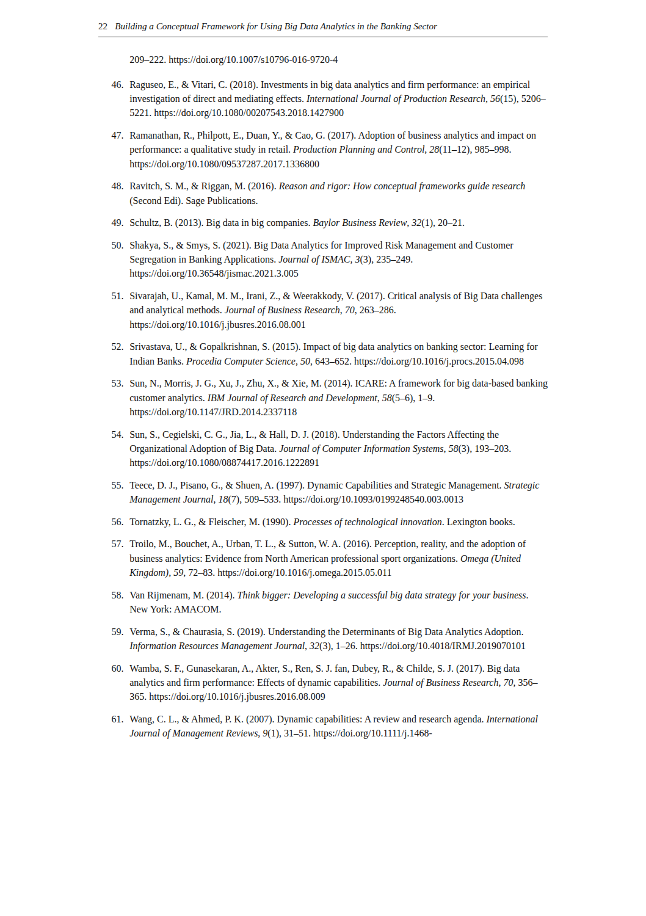22 Building a Conceptual Framework for Using Big Data Analytics in the Banking Sector
209–222. https://doi.org/10.1007/s10796-016-9720-4
Raguseo, E., & Vitari, C. (2018). Investments in big data analytics and firm performance: an empirical investigation of direct and mediating effects. International Journal of Production Research, 56(15), 5206–5221. https://doi.org/10.1080/00207543.2018.1427900
Ramanathan, R., Philpott, E., Duan, Y., & Cao, G. (2017). Adoption of business analytics and impact on performance: a qualitative study in retail. Production Planning and Control, 28(11–12), 985–998. https://doi.org/10.1080/09537287.2017.1336800
Ravitch, S. M., & Riggan, M. (2016). Reason and rigor: How conceptual frameworks guide research (Second Edi). Sage Publications.
Schultz, B. (2013). Big data in big companies. Baylor Business Review, 32(1), 20–21.
Shakya, S., & Smys, S. (2021). Big Data Analytics for Improved Risk Management and Customer Segregation in Banking Applications. Journal of ISMAC, 3(3), 235–249. https://doi.org/10.36548/jismac.2021.3.005
Sivarajah, U., Kamal, M. M., Irani, Z., & Weerakkody, V. (2017). Critical analysis of Big Data challenges and analytical methods. Journal of Business Research, 70, 263–286. https://doi.org/10.1016/j.jbusres.2016.08.001
Srivastava, U., & Gopalkrishnan, S. (2015). Impact of big data analytics on banking sector: Learning for Indian Banks. Procedia Computer Science, 50, 643–652. https://doi.org/10.1016/j.procs.2015.04.098
Sun, N., Morris, J. G., Xu, J., Zhu, X., & Xie, M. (2014). ICARE: A framework for big data-based banking customer analytics. IBM Journal of Research and Development, 58(5–6), 1–9. https://doi.org/10.1147/JRD.2014.2337118
Sun, S., Cegielski, C. G., Jia, L., & Hall, D. J. (2018). Understanding the Factors Affecting the Organizational Adoption of Big Data. Journal of Computer Information Systems, 58(3), 193–203. https://doi.org/10.1080/08874417.2016.1222891
Teece, D. J., Pisano, G., & Shuen, A. (1997). Dynamic Capabilities and Strategic Management. Strategic Management Journal, 18(7), 509–533. https://doi.org/10.1093/0199248540.003.0013
Tornatzky, L. G., & Fleischer, M. (1990). Processes of technological innovation. Lexington books.
Troilo, M., Bouchet, A., Urban, T. L., & Sutton, W. A. (2016). Perception, reality, and the adoption of business analytics: Evidence from North American professional sport organizations. Omega (United Kingdom), 59, 72–83. https://doi.org/10.1016/j.omega.2015.05.011
Van Rijmenam, M. (2014). Think bigger: Developing a successful big data strategy for your business. New York: AMACOM.
Verma, S., & Chaurasia, S. (2019). Understanding the Determinants of Big Data Analytics Adoption. Information Resources Management Journal, 32(3), 1–26. https://doi.org/10.4018/IRMJ.2019070101
Wamba, S. F., Gunasekaran, A., Akter, S., Ren, S. J. fan, Dubey, R., & Childe, S. J. (2017). Big data analytics and firm performance: Effects of dynamic capabilities. Journal of Business Research, 70, 356–365. https://doi.org/10.1016/j.jbusres.2016.08.009
Wang, C. L., & Ahmed, P. K. (2007). Dynamic capabilities: A review and research agenda. International Journal of Management Reviews, 9(1), 31–51. https://doi.org/10.1111/j.1468-